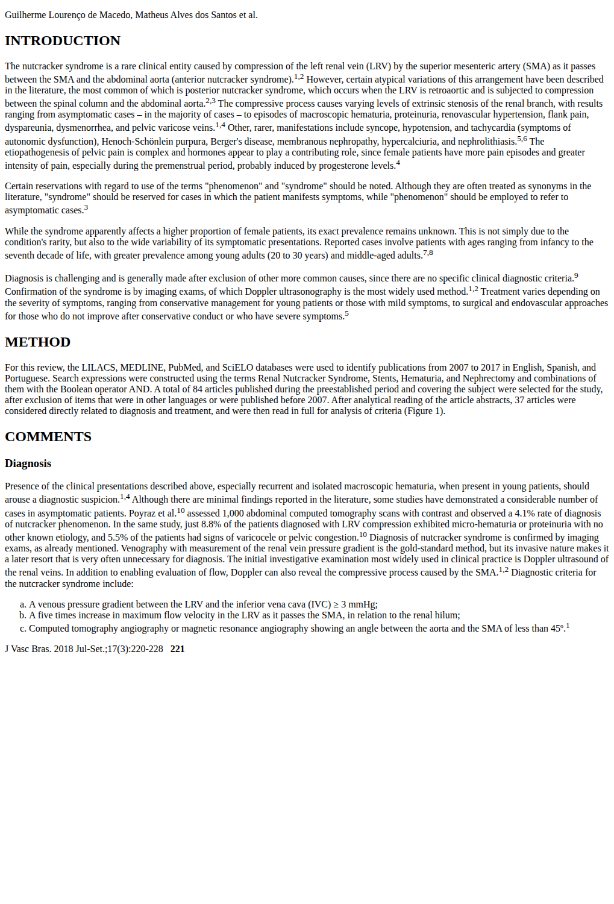Guilherme Lourenço de Macedo, Matheus Alves dos Santos et al.
INTRODUCTION
The nutcracker syndrome is a rare clinical entity caused by compression of the left renal vein (LRV) by the superior mesenteric artery (SMA) as it passes between the SMA and the abdominal aorta (anterior nutcracker syndrome).1,2 However, certain atypical variations of this arrangement have been described in the literature, the most common of which is posterior nutcracker syndrome, which occurs when the LRV is retroaortic and is subjected to compression between the spinal column and the abdominal aorta.2,3 The compressive process causes varying levels of extrinsic stenosis of the renal branch, with results ranging from asymptomatic cases – in the majority of cases – to episodes of macroscopic hematuria, proteinuria, renovascular hypertension, flank pain, dyspareunia, dysmenorrhea, and pelvic varicose veins.1,4 Other, rarer, manifestations include syncope, hypotension, and tachycardia (symptoms of autonomic dysfunction), Henoch-Schönlein purpura, Berger's disease, membranous nephropathy, hypercalciuria, and nephrolithiasis.5,6 The etiopathogenesis of pelvic pain is complex and hormones appear to play a contributing role, since female patients have more pain episodes and greater intensity of pain, especially during the premenstrual period, probably induced by progesterone levels.4
Certain reservations with regard to use of the terms "phenomenon" and "syndrome" should be noted. Although they are often treated as synonyms in the literature, "syndrome" should be reserved for cases in which the patient manifests symptoms, while "phenomenon" should be employed to refer to asymptomatic cases.3
While the syndrome apparently affects a higher proportion of female patients, its exact prevalence remains unknown. This is not simply due to the condition's rarity, but also to the wide variability of its symptomatic presentations. Reported cases involve patients with ages ranging from infancy to the seventh decade of life, with greater prevalence among young adults (20 to 30 years) and middle-aged adults.7,8
Diagnosis is challenging and is generally made after exclusion of other more common causes, since there are no specific clinical diagnostic criteria.9 Confirmation of the syndrome is by imaging exams, of which Doppler ultrasonography is the most widely used method.1,2 Treatment varies depending on the severity of symptoms, ranging from conservative management for young patients or those with mild symptoms, to surgical and endovascular approaches for those who do not improve after conservative conduct or who have severe symptoms.5
METHOD
For this review, the LILACS, MEDLINE, PubMed, and SciELO databases were used to identify publications from 2007 to 2017 in English, Spanish, and Portuguese. Search expressions were constructed using the terms Renal Nutcracker Syndrome, Stents, Hematuria, and Nephrectomy and combinations of them with the Boolean operator AND. A total of 84 articles published during the preestablished period and covering the subject were selected for the study, after exclusion of items that were in other languages or were published before 2007. After analytical reading of the article abstracts, 37 articles were considered directly related to diagnosis and treatment, and were then read in full for analysis of criteria (Figure 1).
COMMENTS
Diagnosis
Presence of the clinical presentations described above, especially recurrent and isolated macroscopic hematuria, when present in young patients, should arouse a diagnostic suspicion.1,4 Although there are minimal findings reported in the literature, some studies have demonstrated a considerable number of cases in asymptomatic patients. Poyraz et al.10 assessed 1,000 abdominal computed tomography scans with contrast and observed a 4.1% rate of diagnosis of nutcracker phenomenon. In the same study, just 8.8% of the patients diagnosed with LRV compression exhibited micro-hematuria or proteinuria with no other known etiology, and 5.5% of the patients had signs of varicocele or pelvic congestion.10 Diagnosis of nutcracker syndrome is confirmed by imaging exams, as already mentioned. Venography with measurement of the renal vein pressure gradient is the gold-standard method, but its invasive nature makes it a later resort that is very often unnecessary for diagnosis. The initial investigative examination most widely used in clinical practice is Doppler ultrasound of the renal veins. In addition to enabling evaluation of flow, Doppler can also reveal the compressive process caused by the SMA.1,2 Diagnostic criteria for the nutcracker syndrome include:
A venous pressure gradient between the LRV and the inferior vena cava (IVC) ≥ 3 mmHg;
A five times increase in maximum flow velocity in the LRV as it passes the SMA, in relation to the renal hilum;
Computed tomography angiography or magnetic resonance angiography showing an angle between the aorta and the SMA of less than 45º.1
J Vasc Bras. 2018 Jul-Set.;17(3):220-228 221